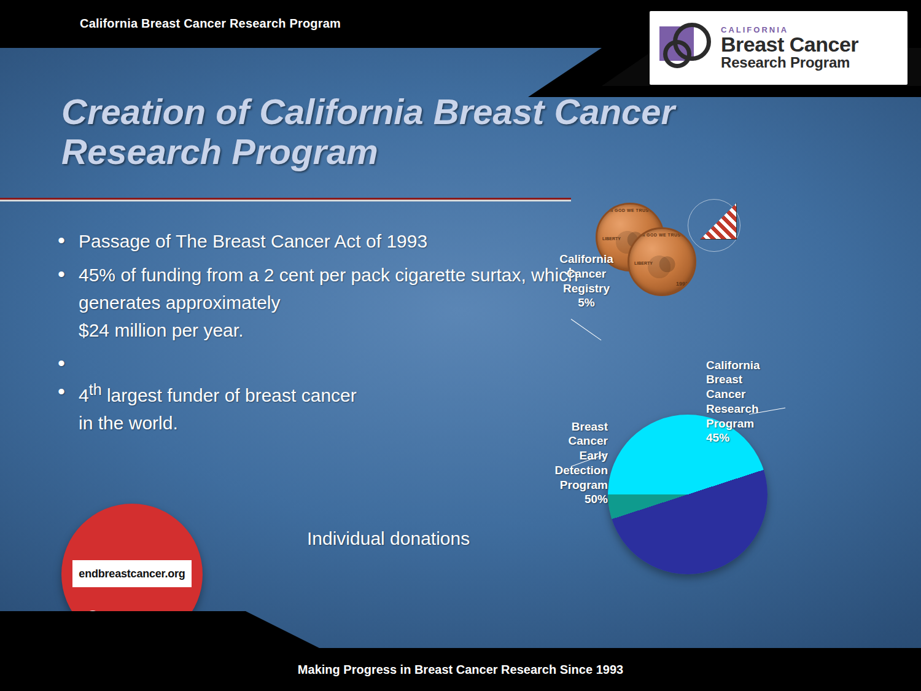California Breast Cancer Research Program
CALIFORNIA
Breast Cancer
Research Program
Creation of California Breast Cancer Research Program
Passage of The Breast Cancer Act of 1993
45% of funding from a 2 cent per pack cigarette surtax, which generates approximately
$24 million per year.
4th largest funder of breast cancer
in the world.
Individual donations
IN GOD WE TRUST
LIBERTY
IN GOD WE TRUST
LIBERTY
1991
California
Cancer
Registry
5%
California
Breast
Cancer
Research
Program
45%
Breast
Cancer
Early
Detection
Program
50%
endbreastcancer.org
CALIFORNIA
Breast Cancer
Research Program
Making Progress in Breast Cancer Research Since 1993